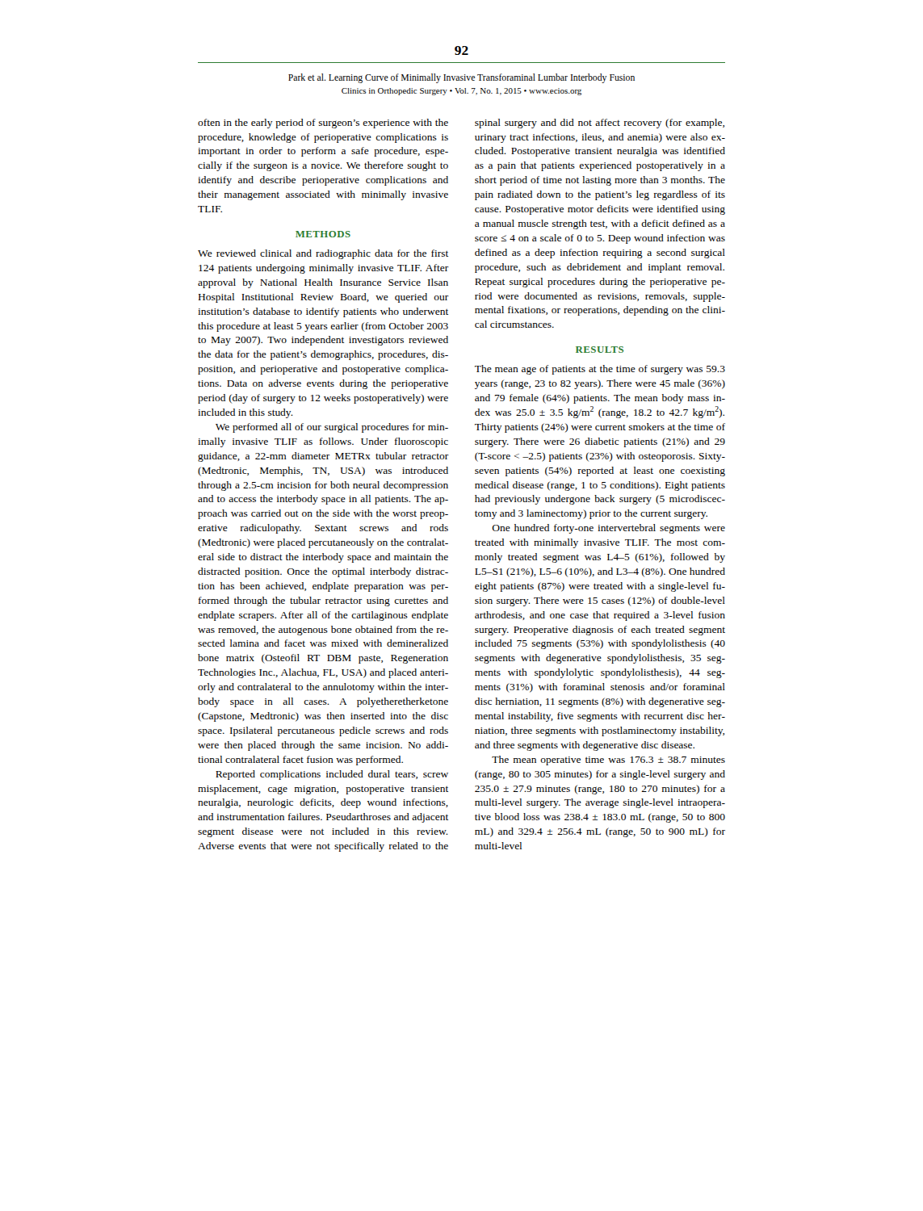92
Park et al. Learning Curve of Minimally Invasive Transforaminal Lumbar Interbody Fusion
Clinics in Orthopedic Surgery • Vol. 7, No. 1, 2015 • www.ecios.org
often in the early period of surgeon’s experience with the procedure, knowledge of perioperative complications is important in order to perform a safe procedure, especially if the surgeon is a novice. We therefore sought to identify and describe perioperative complications and their management associated with minimally invasive TLIF.
METHODS
We reviewed clinical and radiographic data for the first 124 patients undergoing minimally invasive TLIF. After approval by National Health Insurance Service Ilsan Hospital Institutional Review Board, we queried our institution’s database to identify patients who underwent this procedure at least 5 years earlier (from October 2003 to May 2007). Two independent investigators reviewed the data for the patient’s demographics, procedures, disposition, and perioperative and postoperative complications. Data on adverse events during the perioperative period (day of surgery to 12 weeks postoperatively) were included in this study.
We performed all of our surgical procedures for minimally invasive TLIF as follows. Under fluoroscopic guidance, a 22-mm diameter METRx tubular retractor (Medtronic, Memphis, TN, USA) was introduced through a 2.5-cm incision for both neural decompression and to access the interbody space in all patients. The approach was carried out on the side with the worst preoperative radiculopathy. Sextant screws and rods (Medtronic) were placed percutaneously on the contralateral side to distract the interbody space and maintain the distracted position. Once the optimal interbody distraction has been achieved, endplate preparation was performed through the tubular retractor using curettes and endplate scrapers. After all of the cartilaginous endplate was removed, the autogenous bone obtained from the resected lamina and facet was mixed with demineralized bone matrix (Osteofil RT DBM paste, Regeneration Technologies Inc., Alachua, FL, USA) and placed anteriorly and contralateral to the annulotomy within the interbody space in all cases. A polyetheretherketone (Capstone, Medtronic) was then inserted into the disc space. Ipsilateral percutaneous pedicle screws and rods were then placed through the same incision. No additional contralateral facet fusion was performed.
Reported complications included dural tears, screw misplacement, cage migration, postoperative transient neuralgia, neurologic deficits, deep wound infections, and instrumentation failures. Pseudarthroses and adjacent segment disease were not included in this review. Adverse events that were not specifically related to the spinal surgery and did not affect recovery (for example, urinary tract infections, ileus, and anemia) were also excluded. Postoperative transient neuralgia was identified as a pain that patients experienced postoperatively in a short period of time not lasting more than 3 months. The pain radiated down to the patient’s leg regardless of its cause. Postoperative motor deficits were identified using a manual muscle strength test, with a deficit defined as a score ≤ 4 on a scale of 0 to 5. Deep wound infection was defined as a deep infection requiring a second surgical procedure, such as debridement and implant removal. Repeat surgical procedures during the perioperative period were documented as revisions, removals, supplemental fixations, or reoperations, depending on the clinical circumstances.
RESULTS
The mean age of patients at the time of surgery was 59.3 years (range, 23 to 82 years). There were 45 male (36%) and 79 female (64%) patients. The mean body mass index was 25.0 ± 3.5 kg/m2 (range, 18.2 to 42.7 kg/m2). Thirty patients (24%) were current smokers at the time of surgery. There were 26 diabetic patients (21%) and 29 (T-score < –2.5) patients (23%) with osteoporosis. Sixty-seven patients (54%) reported at least one coexisting medical disease (range, 1 to 5 conditions). Eight patients had previously undergone back surgery (5 microdiscectomy and 3 laminectomy) prior to the current surgery.
One hundred forty-one intervertebral segments were treated with minimally invasive TLIF. The most commonly treated segment was L4–5 (61%), followed by L5–S1 (21%), L5–6 (10%), and L3–4 (8%). One hundred eight patients (87%) were treated with a single-level fusion surgery. There were 15 cases (12%) of double-level arthrodesis, and one case that required a 3-level fusion surgery. Preoperative diagnosis of each treated segment included 75 segments (53%) with spondylolisthesis (40 segments with degenerative spondylolisthesis, 35 segments with spondylolytic spondylolisthesis), 44 segments (31%) with foraminal stenosis and/or foraminal disc herniation, 11 segments (8%) with degenerative segmental instability, five segments with recurrent disc herniation, three segments with postlaminectomy instability, and three segments with degenerative disc disease.
The mean operative time was 176.3 ± 38.7 minutes (range, 80 to 305 minutes) for a single-level surgery and 235.0 ± 27.9 minutes (range, 180 to 270 minutes) for a multi-level surgery. The average single-level intraoperative blood loss was 238.4 ± 183.0 mL (range, 50 to 800 mL) and 329.4 ± 256.4 mL (range, 50 to 900 mL) for multi-level